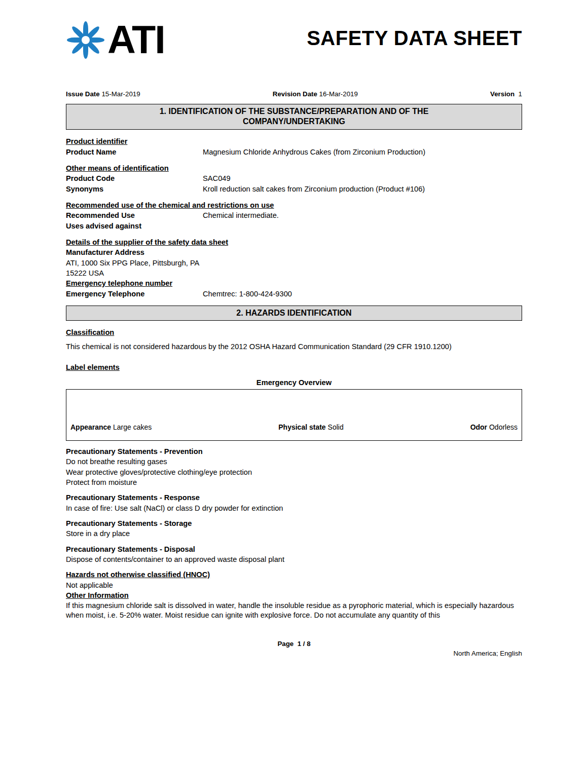ATI
SAFETY DATA SHEET
Issue Date 15-Mar-2019
Revision Date 16-Mar-2019
Version 1
1. IDENTIFICATION OF THE SUBSTANCE/PREPARATION AND OF THE
COMPANY/UNDERTAKING
Product identifier
| Product Name | Magnesium Chloride Anhydrous Cakes (from Zirconium Production) |
Other means of identification
| Product Code | SAC049 |
| Synonyms | Kroll reduction salt cakes from Zirconium production (Product #106) |
Recommended use of the chemical and restrictions on use
| Recommended Use | Chemical intermediate. |
| Uses advised against | |
Details of the supplier of the safety data sheet
Manufacturer Address
ATI, 1000 Six PPG Place, Pittsburgh, PA
15222 USA
Emergency telephone number
| Emergency Telephone | Chemtrec: 1-800-424-9300 |
2. HAZARDS IDENTIFICATION
Classification
This chemical is not considered hazardous by the 2012 OSHA Hazard Communication Standard (29 CFR 1910.1200)
Label elements
Emergency Overview
Appearance Large cakes
Physical state Solid
Odor Odorless
Precautionary Statements - Prevention
Do not breathe resulting gases
Wear protective gloves/protective clothing/eye protection
Protect from moisture
Precautionary Statements - Response
In case of fire: Use salt (NaCl) or class D dry powder for extinction
Precautionary Statements - Storage
Store in a dry place
Precautionary Statements - Disposal
Dispose of contents/container to an approved waste disposal plant
Hazards not otherwise classified (HNOC)
Not applicable
Other Information
If this magnesium chloride salt is dissolved in water, handle the insoluble residue as a pyrophoric material, which is especially hazardous when moist, i.e. 5-20% water. Moist residue can ignite with explosive force. Do not accumulate any quantity of this
Page 1 / 8
North America; English